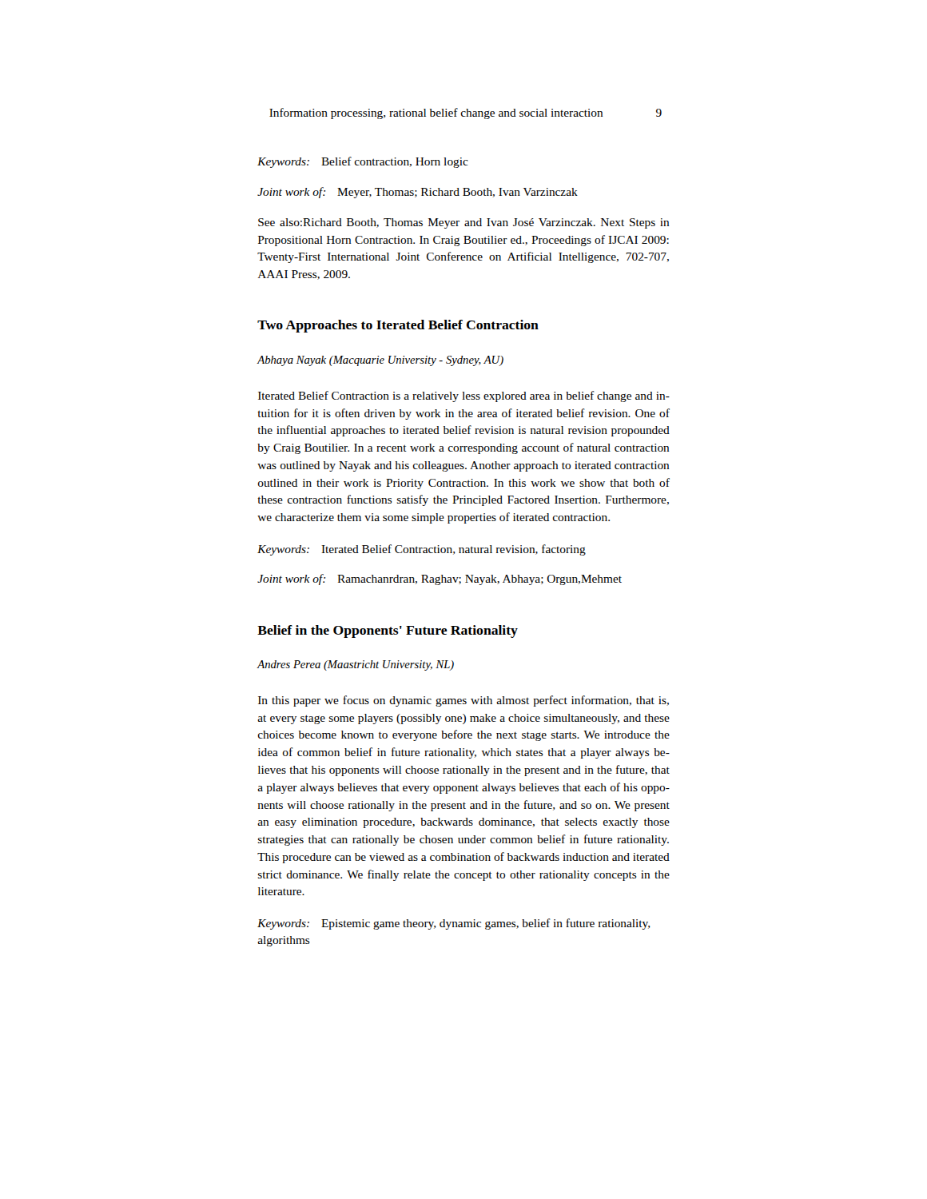Information processing, rational belief change and social interaction 9
Keywords: Belief contraction, Horn logic
Joint work of: Meyer, Thomas; Richard Booth, Ivan Varzinczak
See also: Richard Booth, Thomas Meyer and Ivan José Varzinczak. Next Steps in Propositional Horn Contraction. In Craig Boutilier ed., Proceedings of IJCAI 2009: Twenty-First International Joint Conference on Artificial Intelligence, 702-707, AAAI Press, 2009.
Two Approaches to Iterated Belief Contraction
Abhaya Nayak (Macquarie University - Sydney, AU)
Iterated Belief Contraction is a relatively less explored area in belief change and intuition for it is often driven by work in the area of iterated belief revision. One of the influential approaches to iterated belief revision is natural revision propounded by Craig Boutilier. In a recent work a corresponding account of natural contraction was outlined by Nayak and his colleagues. Another approach to iterated contraction outlined in their work is Priority Contraction. In this work we show that both of these contraction functions satisfy the Principled Factored Insertion. Furthermore, we characterize them via some simple properties of iterated contraction.
Keywords: Iterated Belief Contraction, natural revision, factoring
Joint work of: Ramachanrdran, Raghav; Nayak, Abhaya; Orgun,Mehmet
Belief in the Opponents' Future Rationality
Andres Perea (Maastricht University, NL)
In this paper we focus on dynamic games with almost perfect information, that is, at every stage some players (possibly one) make a choice simultaneously, and these choices become known to everyone before the next stage starts. We introduce the idea of common belief in future rationality, which states that a player always believes that his opponents will choose rationally in the present and in the future, that a player always believes that every opponent always believes that each of his opponents will choose rationally in the present and in the future, and so on. We present an easy elimination procedure, backwards dominance, that selects exactly those strategies that can rationally be chosen under common belief in future rationality. This procedure can be viewed as a combination of backwards induction and iterated strict dominance. We finally relate the concept to other rationality concepts in the literature.
Keywords: Epistemic game theory, dynamic games, belief in future rationality, algorithms